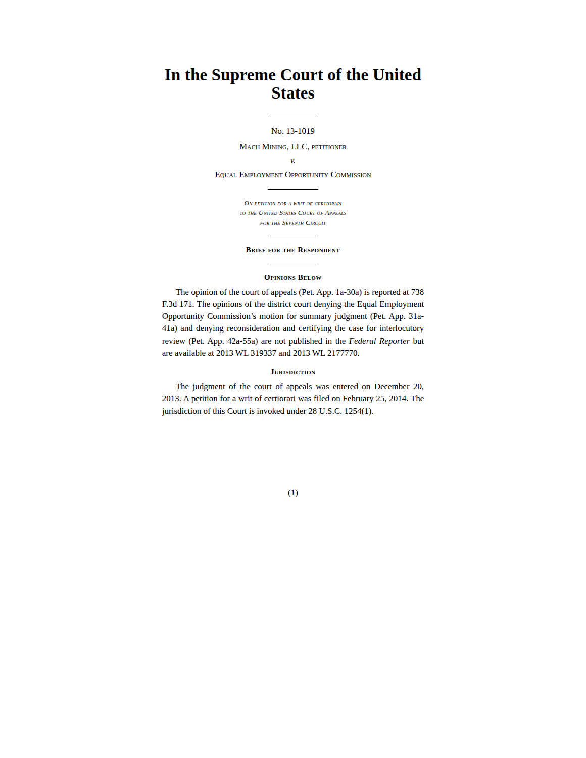In the Supreme Court of the United States
No. 13-1019
Mach Mining, LLC, petitioner
v.
Equal Employment Opportunity Commission
On petition for a writ of certiorari
to the United States Court of Appeals
for the Seventh Circuit
Brief for the Respondent
Opinions Below
The opinion of the court of appeals (Pet. App. 1a-30a) is reported at 738 F.3d 171. The opinions of the district court denying the Equal Employment Opportunity Commission’s motion for summary judgment (Pet. App. 31a-41a) and denying reconsideration and certifying the case for interlocutory review (Pet. App. 42a-55a) are not published in the Federal Reporter but are available at 2013 WL 319337 and 2013 WL 2177770.
Jurisdiction
The judgment of the court of appeals was entered on December 20, 2013. A petition for a writ of certiorari was filed on February 25, 2014. The jurisdiction of this Court is invoked under 28 U.S.C. 1254(1).
(1)